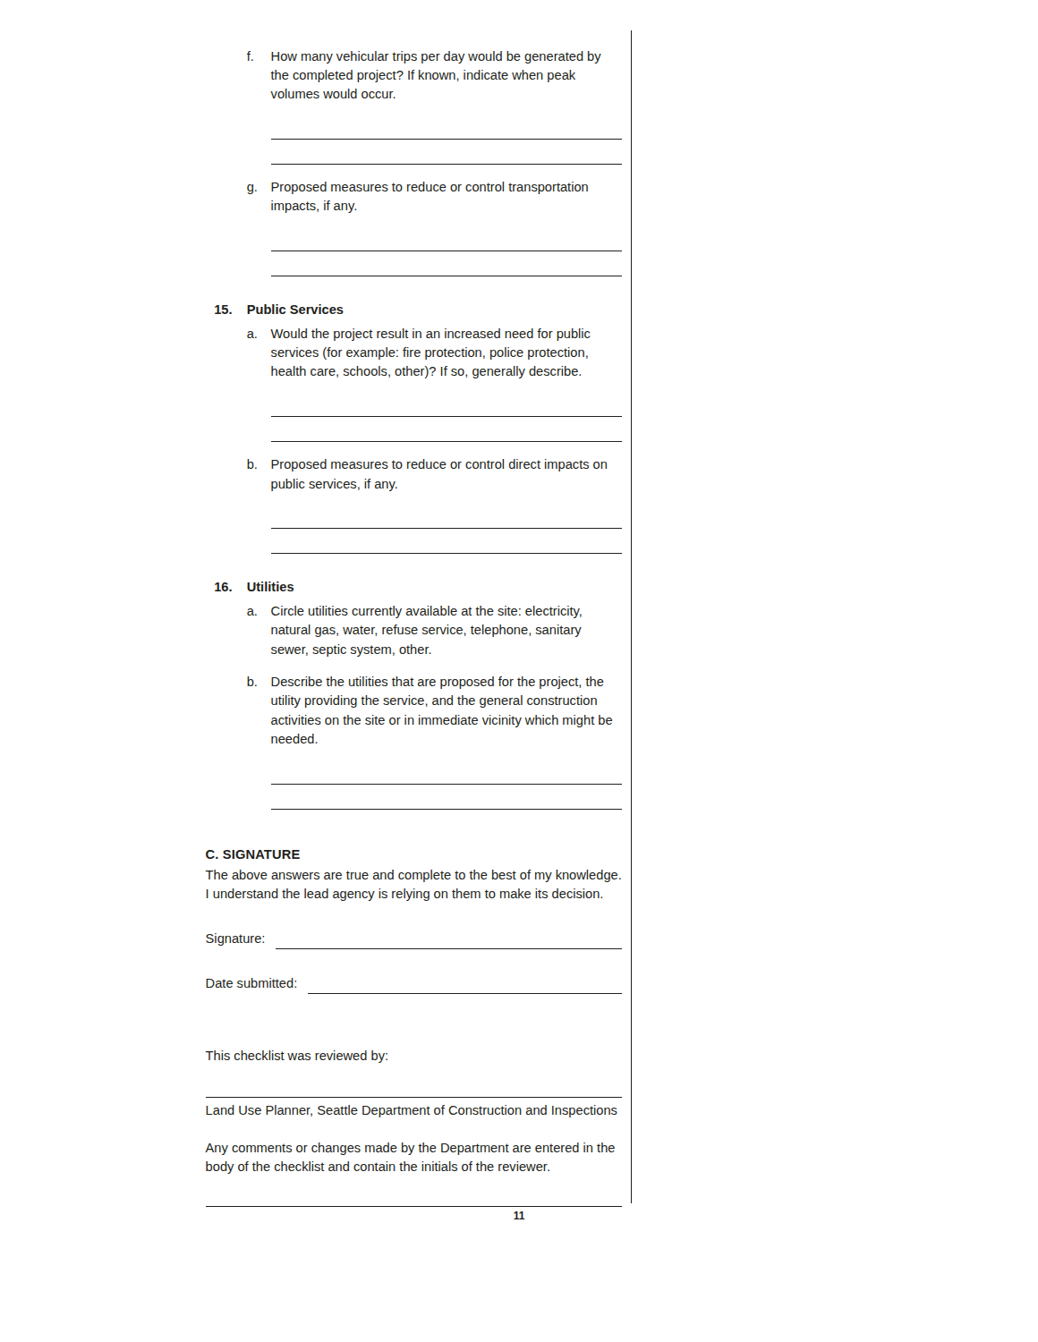f.
How many vehicular trips per day would be generated by the completed project? If known, indicate when peak volumes would occur.
g.
Proposed measures to reduce or control transportation impacts, if any.
15. Public Services
a.
Would the project result in an increased need for public services (for example: fire protection, police protection, health care, schools, other)? If so, generally describe.
b.
Proposed measures to reduce or control direct impacts on public services, if any.
16. Utilities
a.
Circle utilities currently available at the site: electricity, natural gas, water, refuse service, telephone, sanitary sewer, septic system, other.
b.
Describe the utilities that are proposed for the project, the utility providing the service, and the general construction activities on the site or in immediate vicinity which might be needed.
C. SIGNATURE
The above answers are true and complete to the best of my knowledge. I understand the lead agency is relying on them to make its decision.
Signature:
Date submitted:
This checklist was reviewed by:
Land Use Planner, Seattle Department of Construction and Inspections
Any comments or changes made by the Department are entered in the body of the checklist and contain the initials of the reviewer.
11